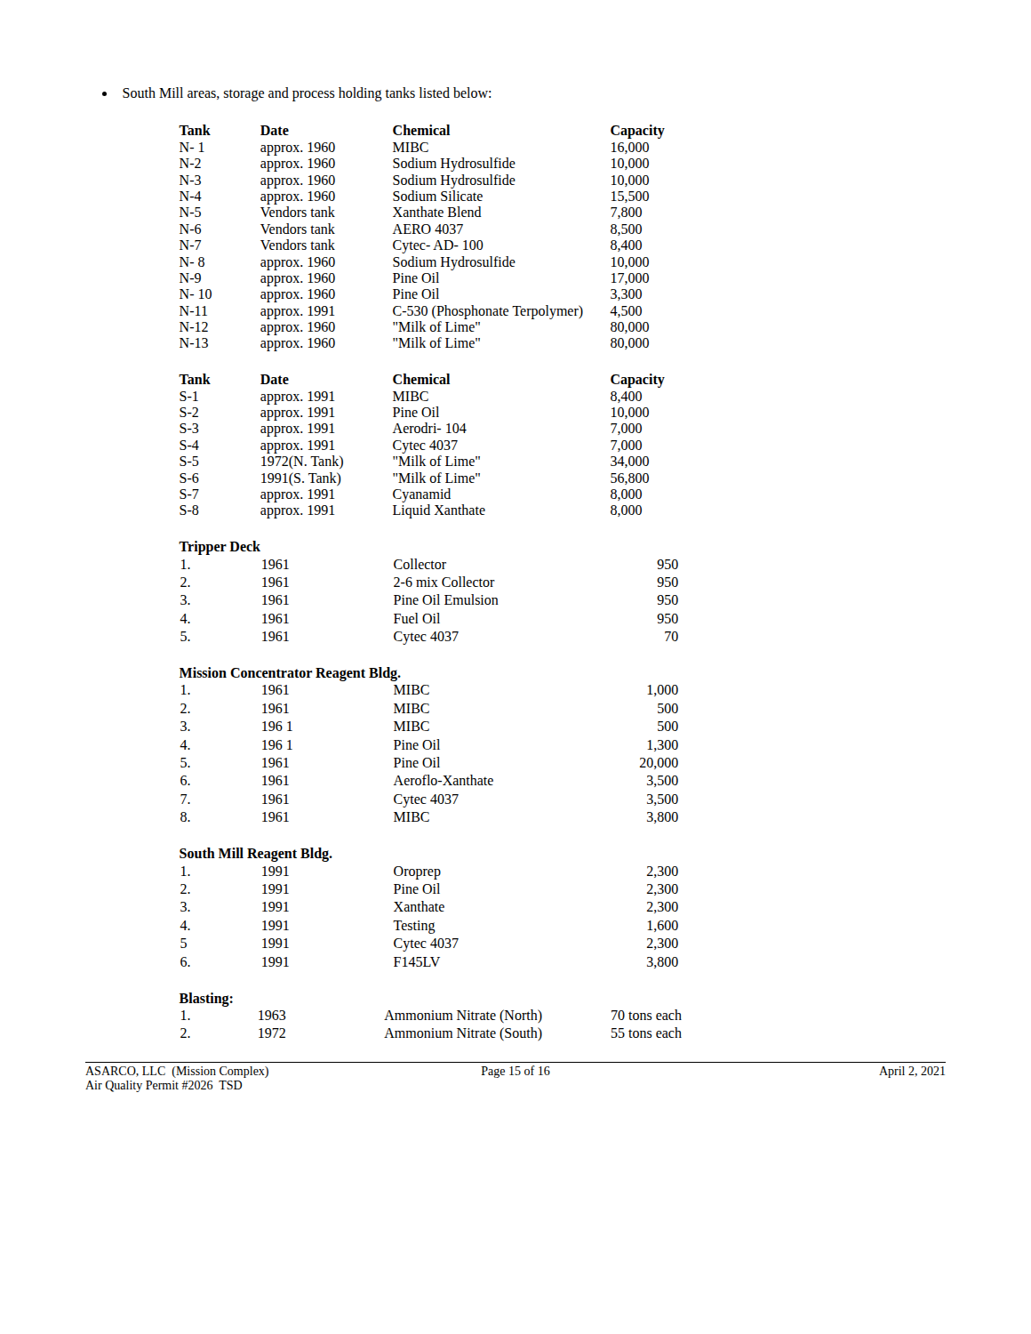South Mill areas, storage and process holding tanks listed below:
| Tank | Date | Chemical | Capacity |
| --- | --- | --- | --- |
| N- 1 | approx. 1960 | MIBC | 16,000 |
| N-2 | approx. 1960 | Sodium Hydrosulfide | 10,000 |
| N-3 | approx. 1960 | Sodium Hydrosulfide | 10,000 |
| N-4 | approx. 1960 | Sodium Silicate | 15,500 |
| N-5 | Vendors tank | Xanthate Blend | 7,800 |
| N-6 | Vendors tank | AERO 4037 | 8,500 |
| N-7 | Vendors tank | Cytec- AD- 100 | 8,400 |
| N- 8 | approx. 1960 | Sodium Hydrosulfide | 10,000 |
| N-9 | approx. 1960 | Pine Oil | 17,000 |
| N- 10 | approx. 1960 | Pine Oil | 3,300 |
| N-11 | approx. 1991 | C-530 (Phosphonate Terpolymer) | 4,500 |
| N-12 | approx. 1960 | "Milk of Lime" | 80,000 |
| N-13 | approx. 1960 | "Milk of Lime" | 80,000 |
| Tank | Date | Chemical | Capacity |
| --- | --- | --- | --- |
| S-1 | approx. 1991 | MIBC | 8,400 |
| S-2 | approx. 1991 | Pine Oil | 10,000 |
| S-3 | approx. 1991 | Aerodri- 104 | 7,000 |
| S-4 | approx. 1991 | Cytec 4037 | 7,000 |
| S-5 | 1972(N. Tank) | "Milk of Lime" | 34,000 |
| S-6 | 1991(S. Tank) | "Milk of Lime" | 56,800 |
| S-7 | approx. 1991 | Cyanamid | 8,000 |
| S-8 | approx. 1991 | Liquid Xanthate | 8,000 |
Tripper Deck
| 1. | 1961 | Collector | 950 |
| 2. | 1961 | 2-6 mix Collector | 950 |
| 3. | 1961 | Pine Oil Emulsion | 950 |
| 4. | 1961 | Fuel Oil | 950 |
| 5. | 1961 | Cytec 4037 | 70 |
Mission Concentrator Reagent Bldg.
| 1. | 1961 | MIBC | 1,000 |
| 2. | 1961 | MIBC | 500 |
| 3. | 196 1 | MIBC | 500 |
| 4. | 196 1 | Pine Oil | 1,300 |
| 5. | 1961 | Pine Oil | 20,000 |
| 6. | 1961 | Aeroflo-Xanthate | 3,500 |
| 7. | 1961 | Cytec 4037 | 3,500 |
| 8. | 1961 | MIBC | 3,800 |
South Mill Reagent Bldg.
| 1. | 1991 | Oroprep | 2,300 |
| 2. | 1991 | Pine Oil | 2,300 |
| 3. | 1991 | Xanthate | 2,300 |
| 4. | 1991 | Testing | 1,600 |
| 5 | 1991 | Cytec 4037 | 2,300 |
| 6. | 1991 | F145LV | 3,800 |
Blasting:
| 1. | 1963 | Ammonium Nitrate (North) | 70 tons each |
| 2. | 1972 | Ammonium Nitrate (South) | 55 tons each |
ASARCO, LLC (Mission Complex)
Air Quality Permit #2026 TSD
Page 15 of 16
April 2, 2021